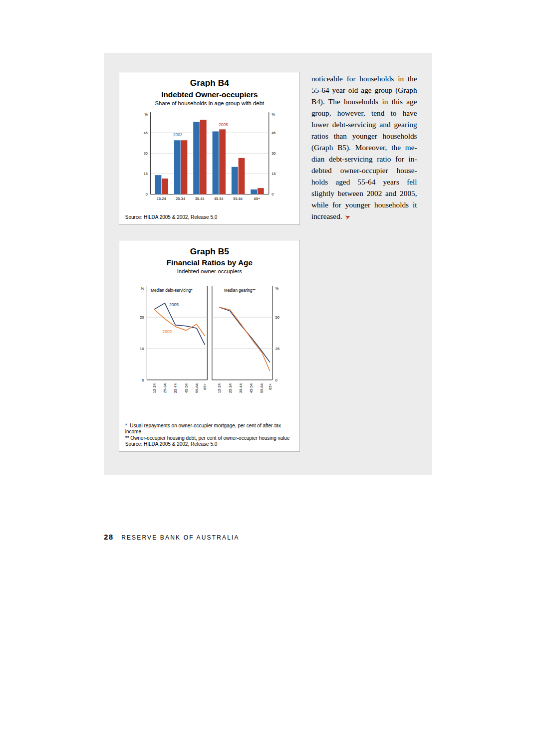Graph B4
Indebted Owner-occupiers
Share of households in age group with debt
0 15 30 45 % 0 15 30 45 % 2002 2005 15-24 25-34 35-44 45-54 55-64 65+
Source: HILDA 2005 & 2002, Release 5.0
noticeable for households in the 55-64 year old age group (Graph B4). The households in this age group, however, tend to have lower debt-servicing and gearing ratios than younger households (Graph B5). Moreover, the median debt-servicing ratio for indebted owner-occupier households aged 55-64 years fell slightly between 2002 and 2005, while for younger households it increased. ➤
Graph B5
Financial Ratios by Age
Indebted owner-occupiers
0 10 20 % Median debt-servicing* 2005 2002 15-24 25-34 35-44 45-54 55-64 65+ 0 25 50 % Median gearing** 15-24 25-34 35-44 45-54 55-64 65+
* Usual repayments on owner-occupier mortgage, per cent of after-tax income
** Owner-occupier housing debt, per cent of owner-occupier housing value
Source: HILDA 2005 & 2002, Release 5.0
28 RESERVE BANK OF AUSTRALIA